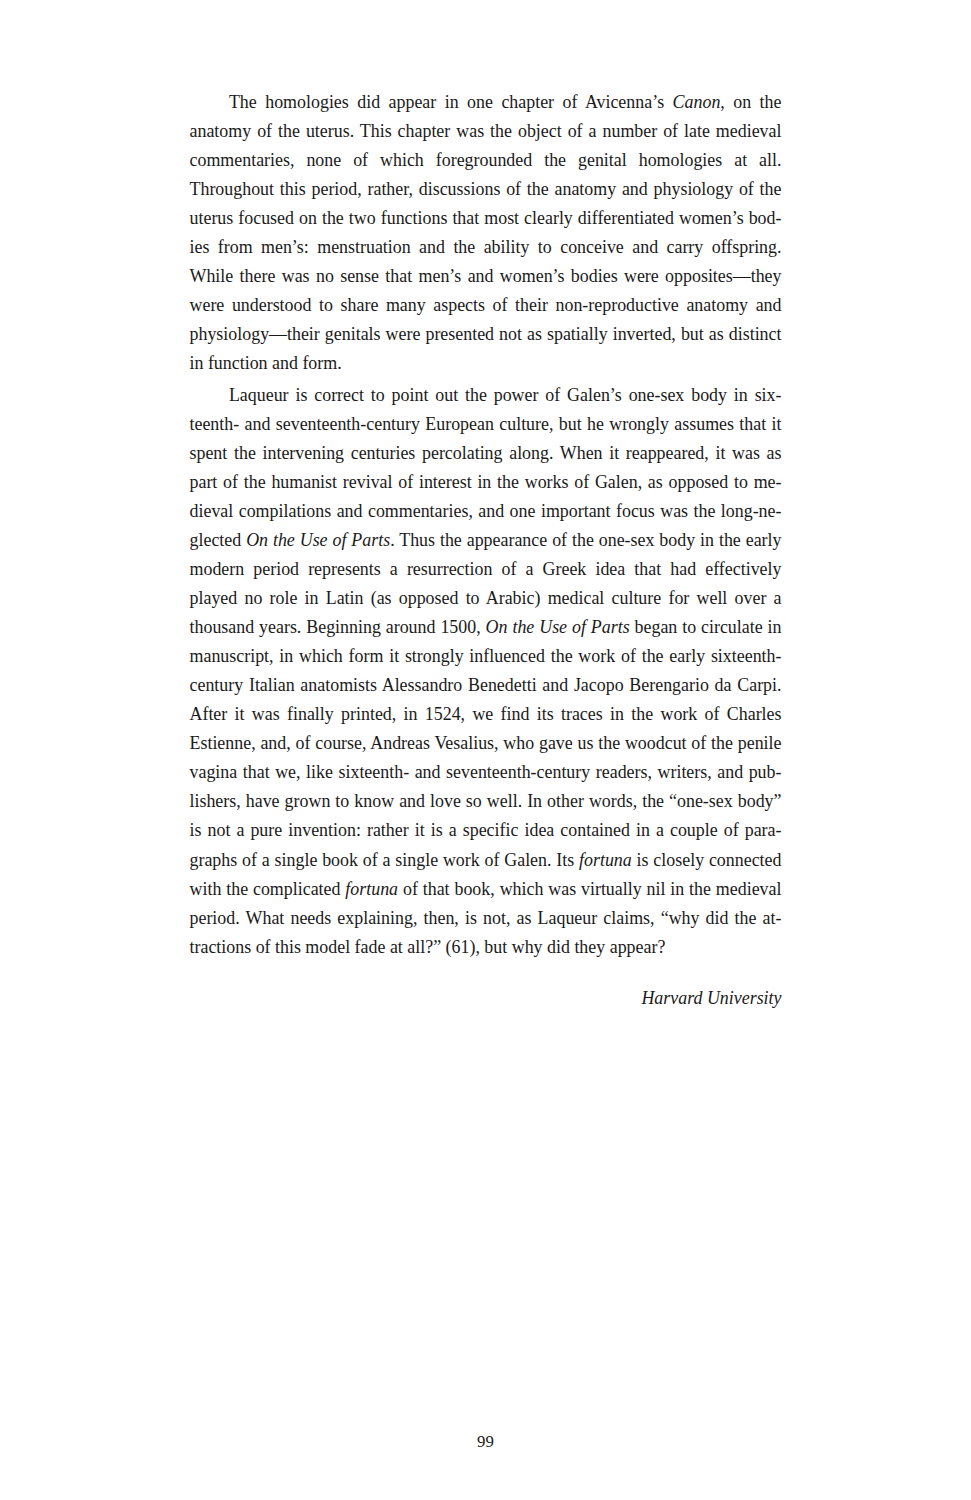The homologies did appear in one chapter of Avicenna’s Canon, on the anatomy of the uterus. This chapter was the object of a number of late medieval commentaries, none of which foregrounded the genital homologies at all. Throughout this period, rather, discussions of the anatomy and physiology of the uterus focused on the two functions that most clearly differentiated women’s bodies from men’s: menstruation and the ability to conceive and carry offspring. While there was no sense that men’s and women’s bodies were opposites—they were understood to share many aspects of their non-reproductive anatomy and physiology—their genitals were presented not as spatially inverted, but as distinct in function and form.
Laqueur is correct to point out the power of Galen’s one-sex body in sixteenth- and seventeenth-century European culture, but he wrongly assumes that it spent the intervening centuries percolating along. When it reappeared, it was as part of the humanist revival of interest in the works of Galen, as opposed to medieval compilations and commentaries, and one important focus was the long-neglected On the Use of Parts. Thus the appearance of the one-sex body in the early modern period represents a resurrection of a Greek idea that had effectively played no role in Latin (as opposed to Arabic) medical culture for well over a thousand years. Beginning around 1500, On the Use of Parts began to circulate in manuscript, in which form it strongly influenced the work of the early sixteenth-century Italian anatomists Alessandro Benedetti and Jacopo Berengario da Carpi. After it was finally printed, in 1524, we find its traces in the work of Charles Estienne, and, of course, Andreas Vesalius, who gave us the woodcut of the penile vagina that we, like sixteenth- and seventeenth-century readers, writers, and publishers, have grown to know and love so well. In other words, the “one-sex body” is not a pure invention: rather it is a specific idea contained in a couple of paragraphs of a single book of a single work of Galen. Its fortuna is closely connected with the complicated fortuna of that book, which was virtually nil in the medieval period. What needs explaining, then, is not, as Laqueur claims, “why did the attractions of this model fade at all?” (61), but why did they appear?
Harvard University
99